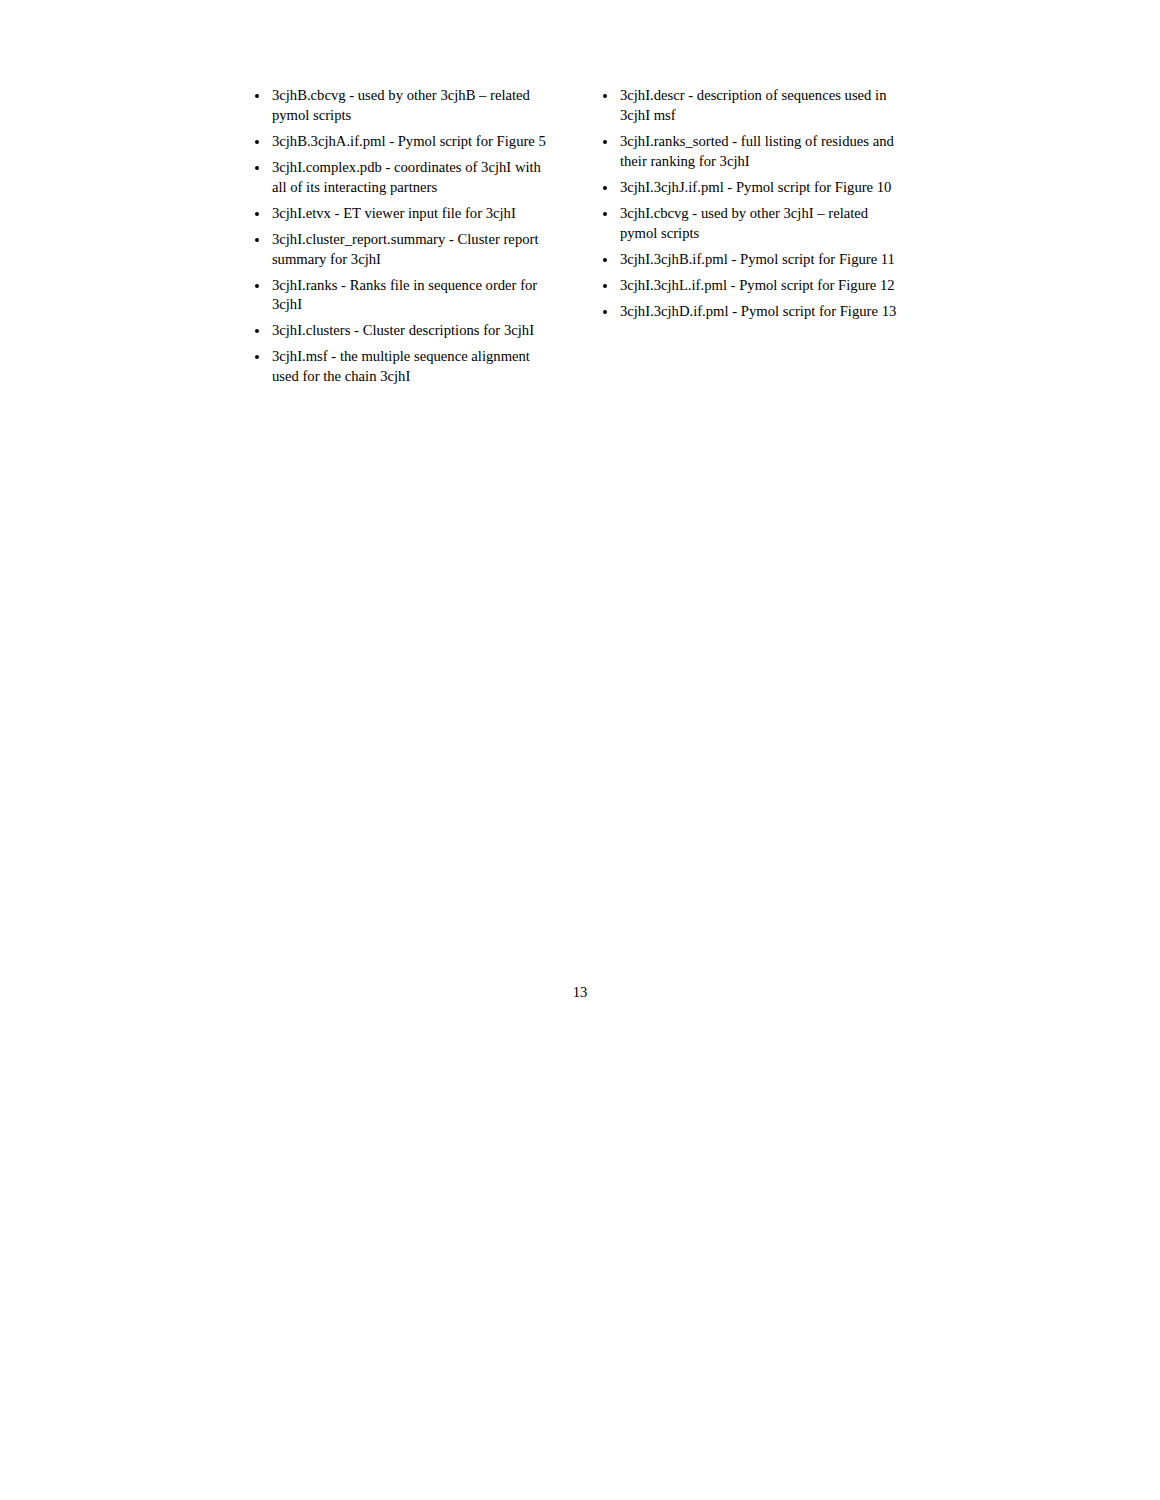3cjhB.cbcvg - used by other 3cjhB – related pymol scripts
3cjhB.3cjhA.if.pml - Pymol script for Figure 5
3cjhI.complex.pdb - coordinates of 3cjhI with all of its interacting partners
3cjhI.etvx - ET viewer input file for 3cjhI
3cjhI.cluster_report.summary - Cluster report summary for 3cjhI
3cjhI.ranks - Ranks file in sequence order for 3cjhI
3cjhI.clusters - Cluster descriptions for 3cjhI
3cjhI.msf - the multiple sequence alignment used for the chain 3cjhI
3cjhI.descr - description of sequences used in 3cjhI msf
3cjhI.ranks_sorted - full listing of residues and their ranking for 3cjhI
3cjhI.3cjhJ.if.pml - Pymol script for Figure 10
3cjhI.cbcvg - used by other 3cjhI – related pymol scripts
3cjhI.3cjhB.if.pml - Pymol script for Figure 11
3cjhI.3cjhL.if.pml - Pymol script for Figure 12
3cjhI.3cjhD.if.pml - Pymol script for Figure 13
13